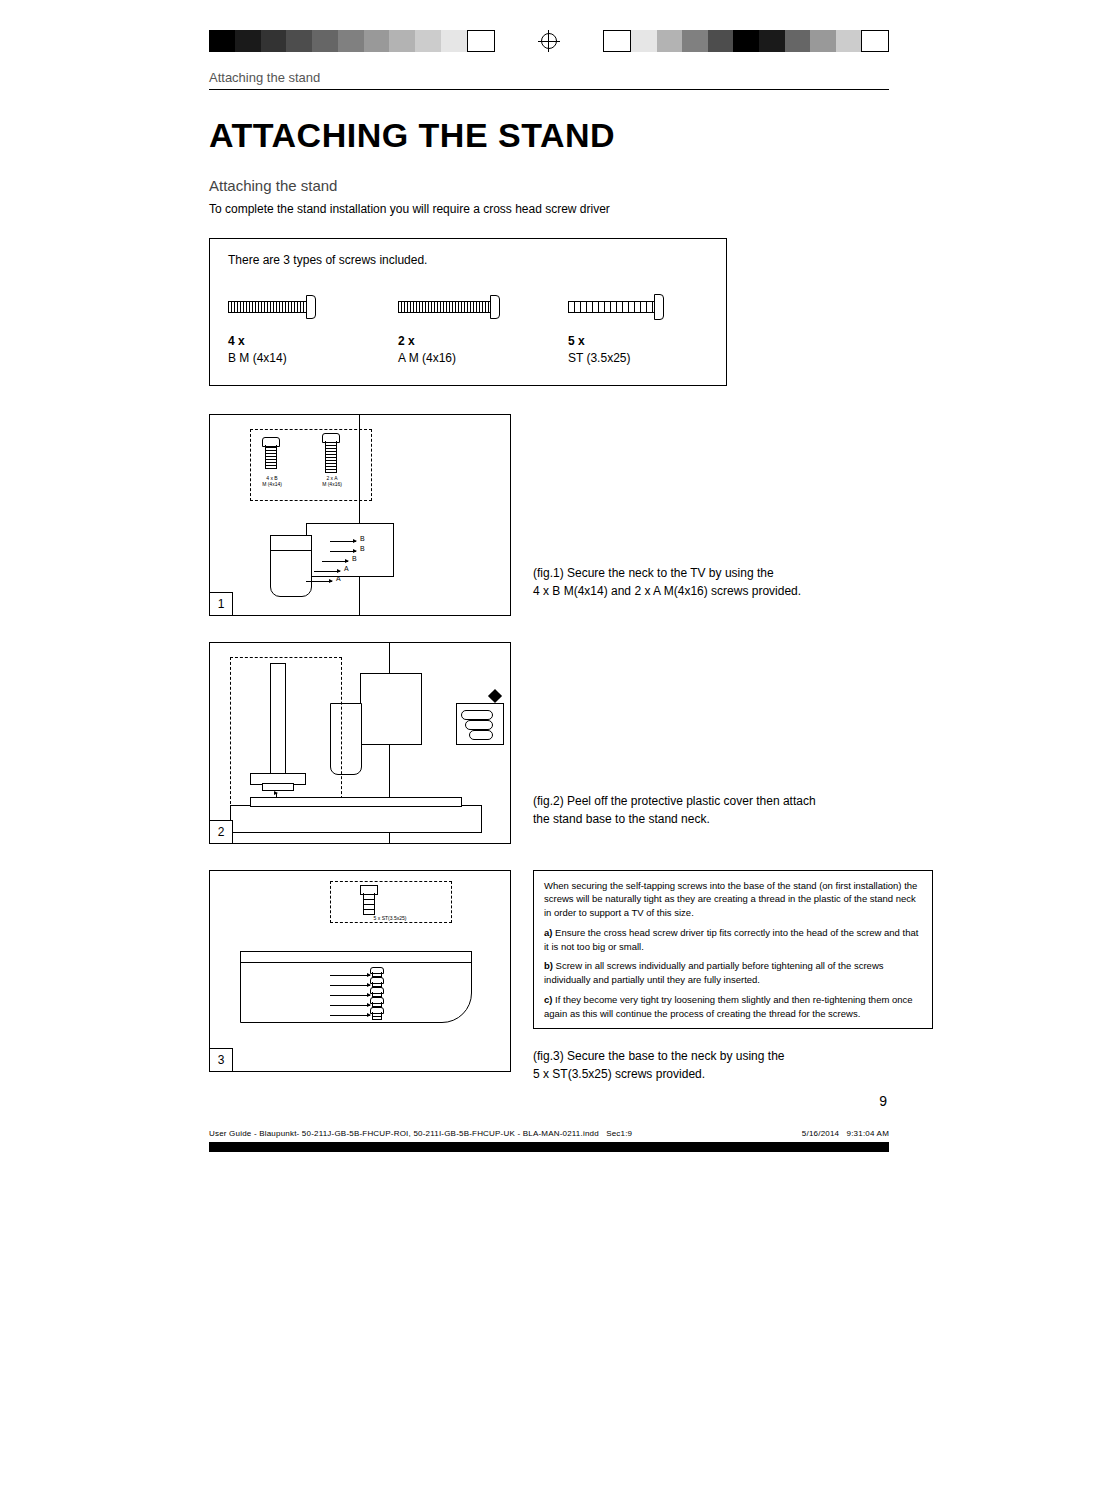Attaching the stand
ATTACHING THE STAND
Attaching the stand
To complete the stand installation you will require a cross head screw driver
There are 3 types of screws included.
4 x
B M (4x14)
2 x
A M (4x16)
5 x
ST (3.5x25)
4 x B
M (4x14)
2 x A
M (4x16)
B
B
B
A
A
1
(fig.1) Secure the neck to the TV by using the
4 x B M(4x14) and 2 x A M(4x16) screws provided.
2
(fig.2) Peel off the protective plastic cover then attach
the stand base to the stand neck.
5 x ST(3.5x25)
3
When securing the self-tapping screws into the base of the stand (on first installation) the screws will be naturally tight as they are creating a thread in the plastic of the stand neck in order to support a TV of this size.
a) Ensure the cross head screw driver tip fits correctly into the head of the screw and that it is not too big or small.
b) Screw in all screws individually and partially before tightening all of the screws individually and partially until they are fully inserted.
c) If they become very tight try loosening them slightly and then re-tightening them once again as this will continue the process of creating the thread for the screws.
(fig.3) Secure the base to the neck by using the
5 x ST(3.5x25) screws provided.
9
User Guide - Blaupunkt- 50-211J-GB-5B-FHCUP-ROI, 50-211I-GB-5B-FHCUP-UK - BLA-MAN-0211.indd Sec1:9
5/16/2014 9:31:04 AM